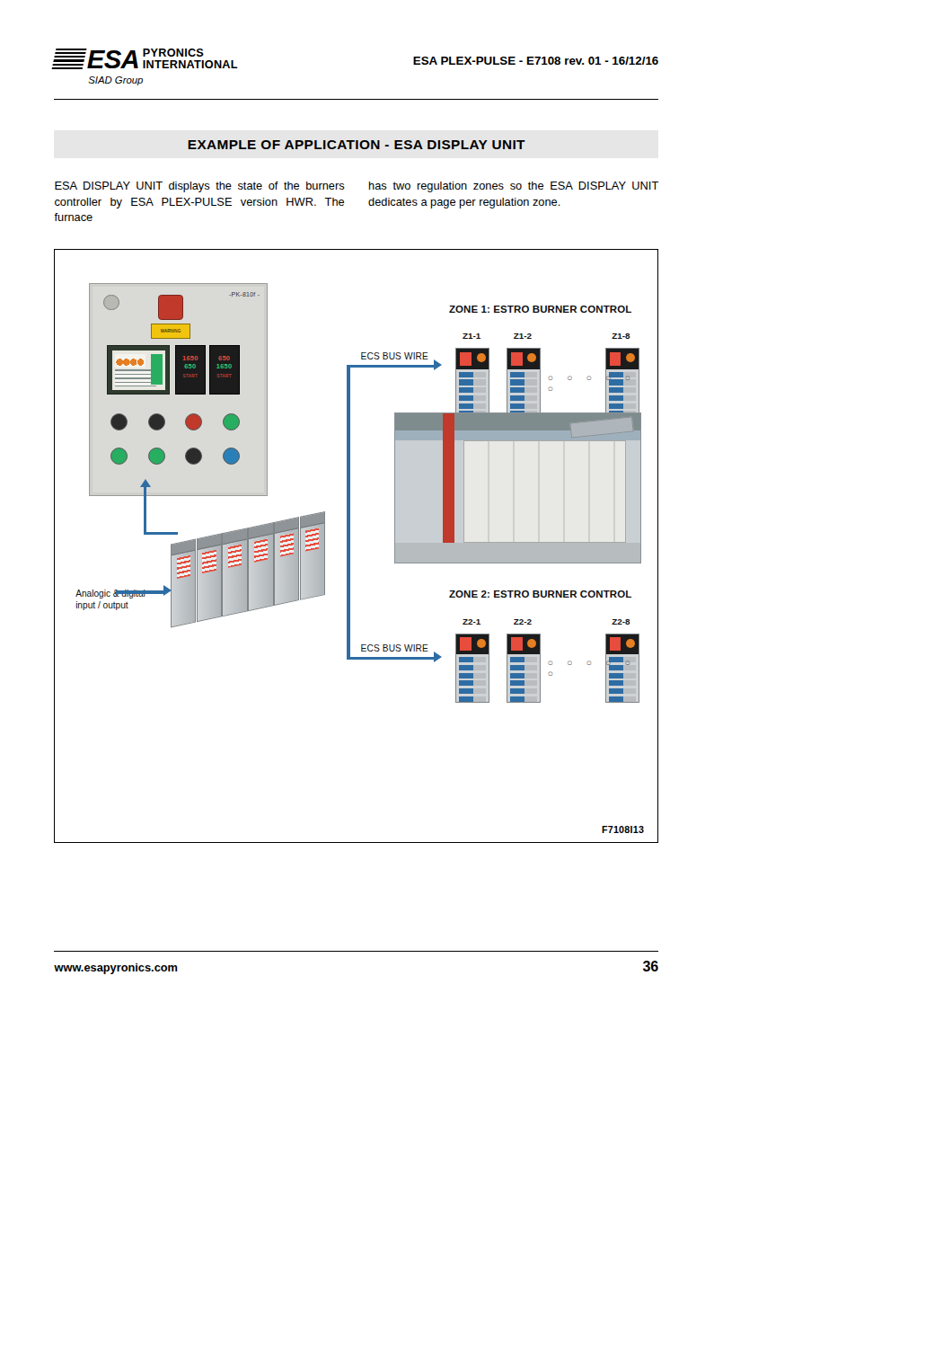ESA PYRONICS INTERNATIONAL
SIAD Group
ESA PLEX-PULSE - E7108 rev. 01 - 16/12/16
EXAMPLE OF APPLICATION - ESA DISPLAY UNIT
ESA DISPLAY UNIT displays the state of the burners controller by ESA PLEX-PULSE version HWR. The furnace
has two regulation zones so the ESA DISPLAY UNIT dedicates a page per regulation zone.
-PK-810f -
WARNING
1650
650
START
650
1650
START
Analogic & digital
input / output
ECS BUS WIRE
ECS BUS WIRE
ZONE 1: ESTRO BURNER CONTROL
Z1-1
Z1-2
Z1-8
○ ○ ○ ○ ○ ○
ZONE 2: ESTRO BURNER CONTROL
Z2-1
Z2-2
Z2-8
○ ○ ○ ○ ○ ○
F7108I13
www.esapyronics.com
36